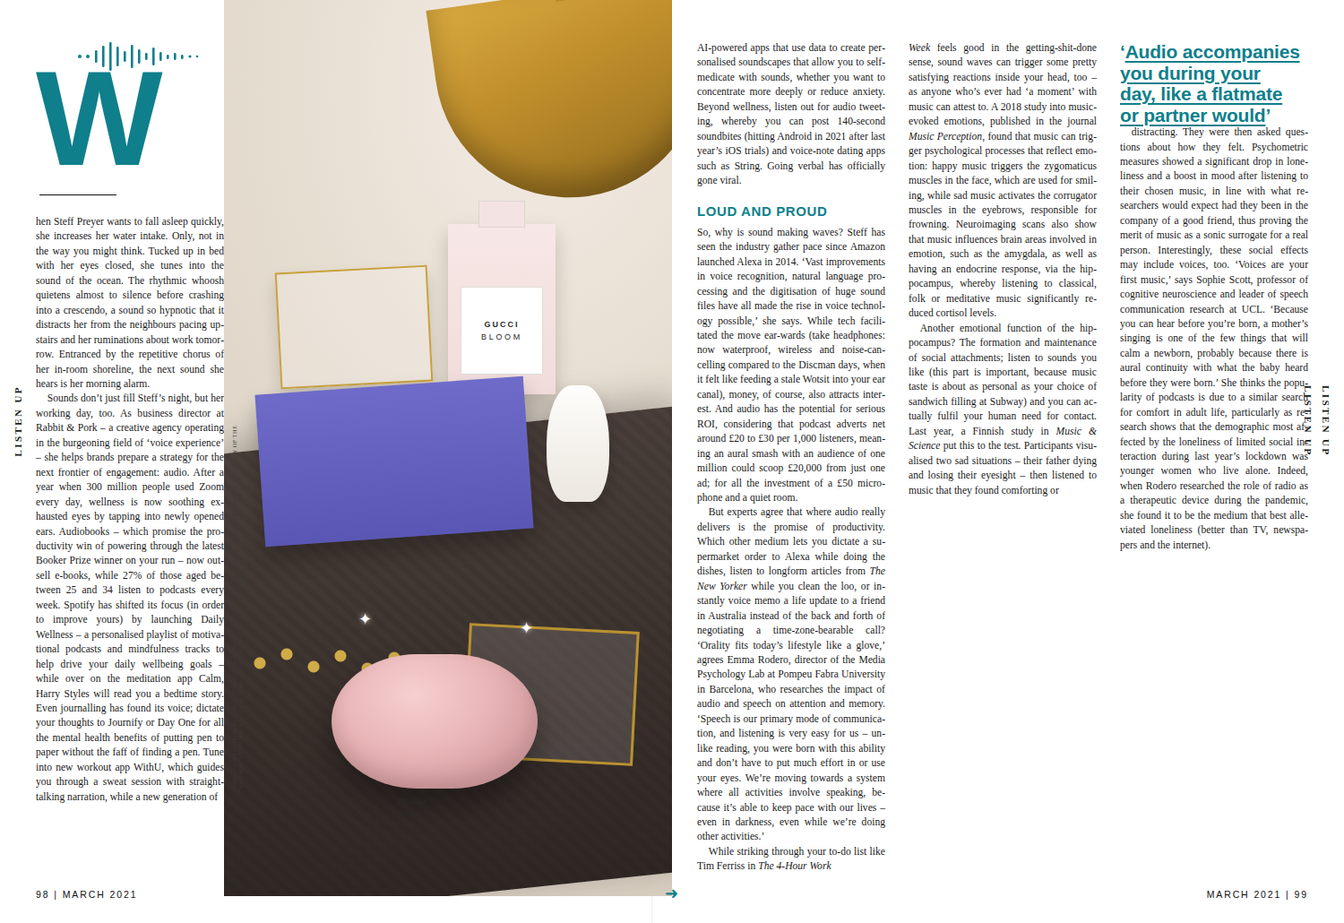Listen Up
W
hen Steff Preyer wants to fall asleep quickly, she increases her water intake. Only, not in the way you might think. Tucked up in bed with her eyes closed, she tunes into the sound of the ocean. The rhythmic whoosh quietens almost to silence before crashing into a crescendo, a sound so hypnotic that it distracts her from the neighbours pacing upstairs and her ruminations about work tomorrow. Entranced by the repetitive chorus of her in-room shoreline, the next sound she hears is her morning alarm.
Sounds don’t just fill Steff’s night, but her working day, too. As business director at Rabbit & Pork – a creative agency operating in the burgeoning field of ‘voice experience’ – she helps brands prepare a strategy for the next frontier of engagement: audio. After a year when 300 million people used Zoom every day, wellness is now soothing exhausted eyes by tapping into newly opened ears. Audiobooks – which promise the productivity win of powering through the latest Booker Prize winner on your run – now outsell e-books, while 27% of those aged between 25 and 34 listen to podcasts every week. Spotify has shifted its focus (in order to improve yours) by launching Daily Wellness – a personalised playlist of motivational podcasts and mindfulness tracks to help drive your daily wellbeing goals – while over on the meditation app Calm, Harry Styles will read you a bedtime story. Even journalling has found its voice; dictate your thoughts to Journify or Day One for all the mental health benefits of putting pen to paper without the faff of finding a pen. Tune into new workout app WithU, which guides you through a sweat session with straight-talking narration, while a new generation of
GUCCI
BLOOM
✦
✦
Pleased
to hear it
GOOGLE NEST MINI IN CORAL, COURTESY OF GOOGLE. LAMP, JEWELLERY AND JEWELLERY BOXES, COURTESY OF THE AUTHOR. PERFUME, GUCCI BLOOM. ALL OTHER PROPS, STYLIST’S OWN
98 | MARCH 2021
Listen Up
Listen Up
AI-powered apps that use data to create personalised soundscapes that allow you to self-medicate with sounds, whether you want to concentrate more deeply or reduce anxiety. Beyond wellness, listen out for audio tweeting, whereby you can post 140-second soundbites (hitting Android in 2021 after last year’s iOS trials) and voice-note dating apps such as String. Going verbal has officially gone viral.
Loud and proud
So, why is sound making waves? Steff has seen the industry gather pace since Amazon launched Alexa in 2014. ‘Vast improvements in voice recognition, natural language processing and the digitisation of huge sound files have all made the rise in voice technology possible,’ she says. While tech facilitated the move ear-wards (take headphones: now waterproof, wireless and noise-cancelling compared to the Discman days, when it felt like feeding a stale Wotsit into your ear canal), money, of course, also attracts interest. And audio has the potential for serious ROI, considering that podcast adverts net around £20 to £30 per 1,000 listeners, meaning an aural smash with an audience of one million could scoop £20,000 from just one ad; for all the investment of a £50 microphone and a quiet room.
But experts agree that where audio really delivers is the promise of productivity. Which other medium lets you dictate a supermarket order to Alexa while doing the dishes, listen to longform articles from The New Yorker while you clean the loo, or instantly voice memo a life update to a friend in Australia instead of the back and forth of negotiating a time-zone-bearable call? ‘Orality fits today’s lifestyle like a glove,’ agrees Emma Rodero, director of the Media Psychology Lab at Pompeu Fabra University in Barcelona, who researches the impact of audio and speech on attention and memory. ‘Speech is our primary mode of communication, and listening is very easy for us – unlike reading, you were born with this ability and don’t have to put much effort in or use your eyes. We’re moving towards a system where all activities involve speaking, because it’s able to keep pace with our lives – even in darkness, even while we’re doing other activities.’
While striking through your to-do list like Tim Ferriss in The 4-Hour Work
Week feels good in the getting-shit-done sense, sound waves can trigger some pretty satisfying reactions inside your head, too – as anyone who’s ever had ‘a moment’ with music can attest to. A 2018 study into music-evoked emotions, published in the journal Music Perception, found that music can trigger psychological processes that reflect emotion: happy music triggers the zygomaticus muscles in the face, which are used for smiling, while sad music activates the corrugator muscles in the eyebrows, responsible for frowning. Neuroimaging scans also show that music influences brain areas involved in emotion, such as the amygdala, as well as having an endocrine response, via the hippocampus, whereby listening to classical, folk or meditative music significantly reduced cortisol levels.
Another emotional function of the hippocampus? The formation and maintenance of social attachments; listen to sounds you like (this part is important, because music taste is about as personal as your choice of sandwich filling at Subway) and you can actually fulfil your human need for contact. Last year, a Finnish study in Music & Science put this to the test. Participants visualised two sad situations – their father dying and losing their eyesight – then listened to music that they found comforting or
‘Audio accompanies
you during your
day, like a flatmate
or partner would’
distracting. They were then asked questions about how they felt. Psychometric measures showed a significant drop in loneliness and a boost in mood after listening to their chosen music, in line with what researchers would expect had they been in the company of a good friend, thus proving the merit of music as a sonic surrogate for a real person. Interestingly, these social effects may include voices, too. ‘Voices are your first music,’ says Sophie Scott, professor of cognitive neuroscience and leader of speech communication research at UCL. ‘Because you can hear before you’re born, a mother’s singing is one of the few things that will calm a newborn, probably because there is aural continuity with what the baby heard before they were born.’ She thinks the popularity of podcasts is due to a similar search for comfort in adult life, particularly as research shows that the demographic most affected by the loneliness of limited social interaction during last year’s lockdown was younger women who live alone. Indeed, when Rodero researched the role of radio as a therapeutic device during the pandemic, she found it to be the medium that best alleviated loneliness (better than TV, newspapers and the internet).
MARCH 2021 | 99
➜